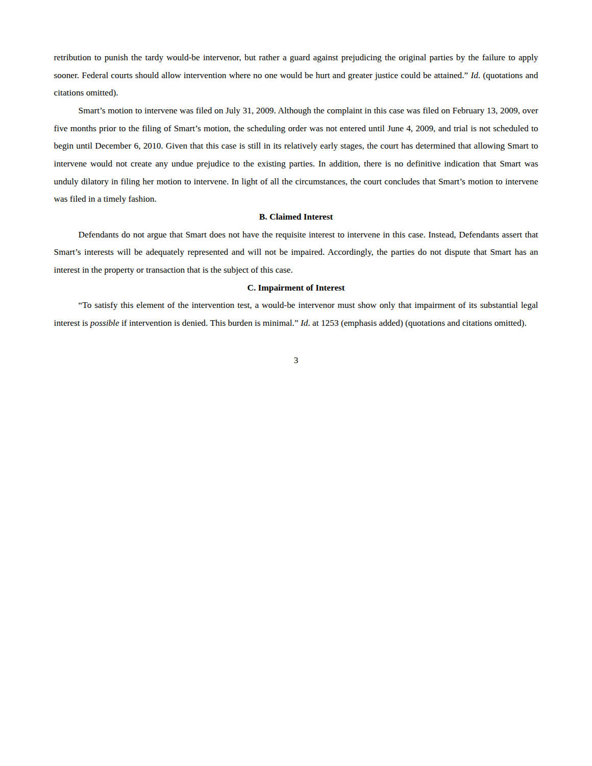retribution to punish the tardy would-be intervenor, but rather a guard against prejudicing the original parties by the failure to apply sooner. Federal courts should allow intervention where no one would be hurt and greater justice could be attained.” Id. (quotations and citations omitted).
Smart’s motion to intervene was filed on July 31, 2009. Although the complaint in this case was filed on February 13, 2009, over five months prior to the filing of Smart’s motion, the scheduling order was not entered until June 4, 2009, and trial is not scheduled to begin until December 6, 2010. Given that this case is still in its relatively early stages, the court has determined that allowing Smart to intervene would not create any undue prejudice to the existing parties. In addition, there is no definitive indication that Smart was unduly dilatory in filing her motion to intervene. In light of all the circumstances, the court concludes that Smart’s motion to intervene was filed in a timely fashion.
B. Claimed Interest
Defendants do not argue that Smart does not have the requisite interest to intervene in this case. Instead, Defendants assert that Smart’s interests will be adequately represented and will not be impaired. Accordingly, the parties do not dispute that Smart has an interest in the property or transaction that is the subject of this case.
C. Impairment of Interest
“To satisfy this element of the intervention test, a would-be intervenor must show only that impairment of its substantial legal interest is possible if intervention is denied. This burden is minimal.” Id. at 1253 (emphasis added) (quotations and citations omitted).
3